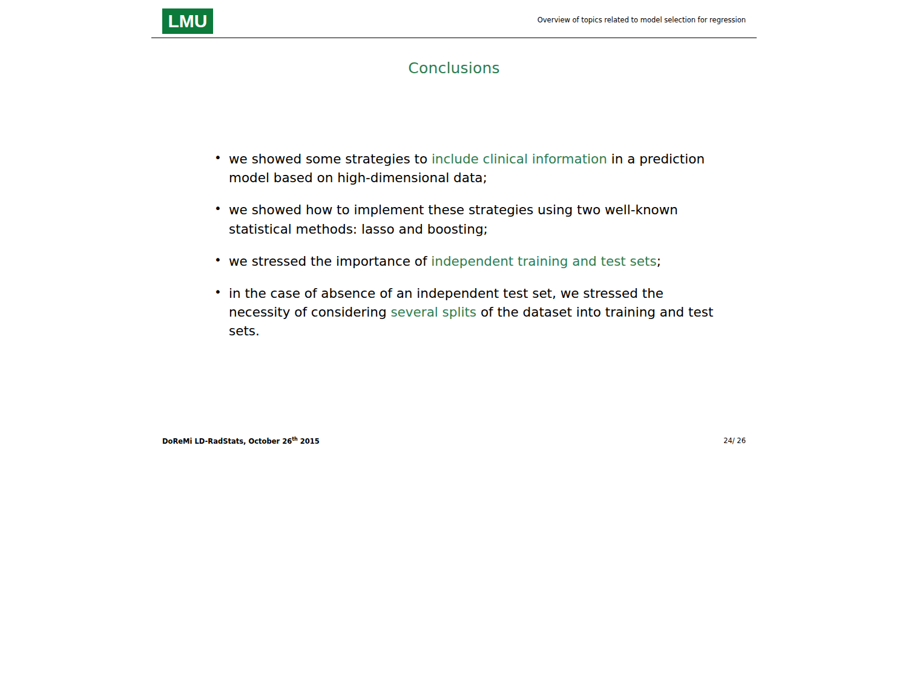LMU
Overview of topics related to model selection for regression
Conclusions
we showed some strategies to include clinical information in a prediction model based on high-dimensional data;
we showed how to implement these strategies using two well-known statistical methods: lasso and boosting;
we stressed the importance of independent training and test sets;
in the case of absence of an independent test set, we stressed the necessity of considering several splits of the dataset into training and test sets.
DoReMi LD-RadStats, October 26th 2015
24/ 26